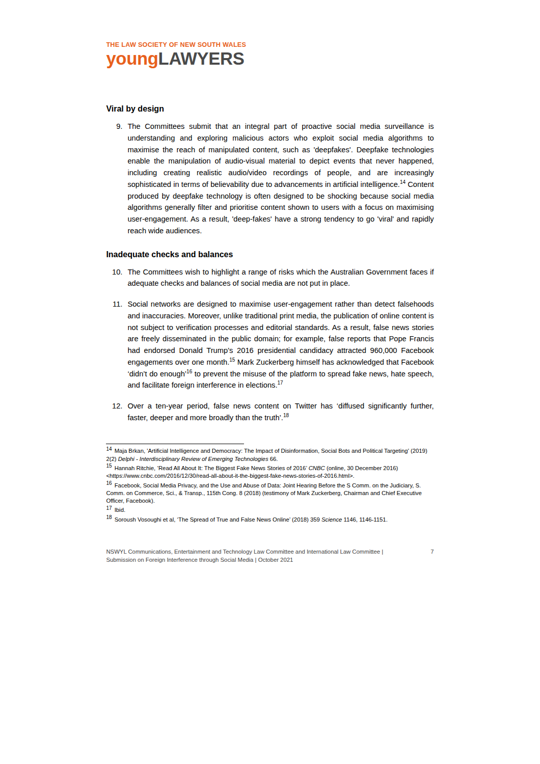THE LAW SOCIETY OF NEW SOUTH WALES
young LAWYERS
Viral by design
9. The Committees submit that an integral part of proactive social media surveillance is understanding and exploring malicious actors who exploit social media algorithms to maximise the reach of manipulated content, such as 'deepfakes'. Deepfake technologies enable the manipulation of audio-visual material to depict events that never happened, including creating realistic audio/video recordings of people, and are increasingly sophisticated in terms of believability due to advancements in artificial intelligence.14 Content produced by deepfake technology is often designed to be shocking because social media algorithms generally filter and prioritise content shown to users with a focus on maximising user-engagement. As a result, 'deep-fakes' have a strong tendency to go 'viral' and rapidly reach wide audiences.
Inadequate checks and balances
10. The Committees wish to highlight a range of risks which the Australian Government faces if adequate checks and balances of social media are not put in place.
11. Social networks are designed to maximise user-engagement rather than detect falsehoods and inaccuracies. Moreover, unlike traditional print media, the publication of online content is not subject to verification processes and editorial standards. As a result, false news stories are freely disseminated in the public domain; for example, false reports that Pope Francis had endorsed Donald Trump’s 2016 presidential candidacy attracted 960,000 Facebook engagements over one month.15 Mark Zuckerberg himself has acknowledged that Facebook ‘didn’t do enough’16 to prevent the misuse of the platform to spread fake news, hate speech, and facilitate foreign interference in elections.17
12. Over a ten-year period, false news content on Twitter has ‘diffused significantly further, faster, deeper and more broadly than the truth’.18
14 Maja Brkan, 'Artificial Intelligence and Democracy: The Impact of Disinformation, Social Bots and Political Targeting' (2019) 2(2) Delphi - Interdisciplinary Review of Emerging Technologies 66.
15 Hannah Ritchie, ‘Read All About It: The Biggest Fake News Stories of 2016’ CNBC (online, 30 December 2016) <https://www.cnbc.com/2016/12/30/read-all-about-it-the-biggest-fake-news-stories-of-2016.html>.
16 Facebook, Social Media Privacy, and the Use and Abuse of Data: Joint Hearing Before the S Comm. on the Judiciary, S. Comm. on Commerce, Sci., & Transp., 115th Cong. 8 (2018) (testimony of Mark Zuckerberg, Chairman and Chief Executive Officer, Facebook).
17 Ibid.
18 Soroush Vosoughi et al, ‘The Spread of True and False News Online’ (2018) 359 Science 1146, 1146-1151.
NSWYL Communications, Entertainment and Technology Law Committee and International Law Committee | Submission on Foreign Interference through Social Media | October 2021
7